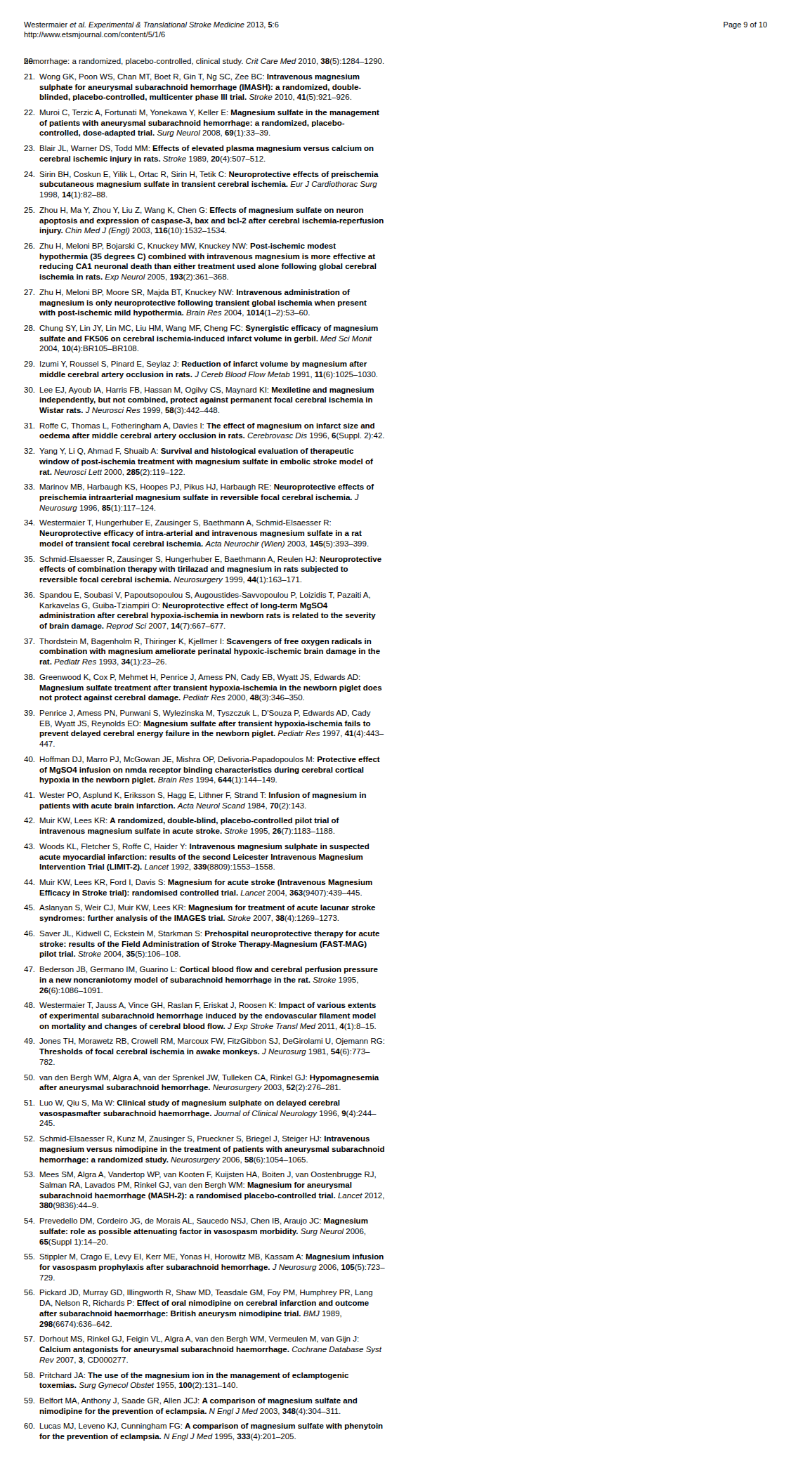Westermaier et al. Experimental & Translational Stroke Medicine 2013, 5:6 http://www.etsmjournal.com/content/5/1/6
Page 9 of 10
hemorrhage: a randomized, placebo-controlled, clinical study. Crit Care Med 2010, 38(5):1284–1290.
Wong GK, Poon WS, Chan MT, Boet R, Gin T, Ng SC, Zee BC: Intravenous magnesium sulphate for aneurysmal subarachnoid hemorrhage (IMASH): a randomized, double-blinded, placebo-controlled, multicenter phase III trial. Stroke 2010, 41(5):921–926.
Muroi C, Terzic A, Fortunati M, Yonekawa Y, Keller E: Magnesium sulfate in the management of patients with aneurysmal subarachnoid hemorrhage: a randomized, placebo-controlled, dose-adapted trial. Surg Neurol 2008, 69(1):33–39.
Blair JL, Warner DS, Todd MM: Effects of elevated plasma magnesium versus calcium on cerebral ischemic injury in rats. Stroke 1989, 20(4):507–512.
Sirin BH, Coskun E, Yilik L, Ortac R, Sirin H, Tetik C: Neuroprotective effects of preischemia subcutaneous magnesium sulfate in transient cerebral ischemia. Eur J Cardiothorac Surg 1998, 14(1):82–88.
Zhou H, Ma Y, Zhou Y, Liu Z, Wang K, Chen G: Effects of magnesium sulfate on neuron apoptosis and expression of caspase-3, bax and bcl-2 after cerebral ischemia-reperfusion injury. Chin Med J (Engl) 2003, 116(10):1532–1534.
Zhu H, Meloni BP, Bojarski C, Knuckey MW, Knuckey NW: Post-ischemic modest hypothermia (35 degrees C) combined with intravenous magnesium is more effective at reducing CA1 neuronal death than either treatment used alone following global cerebral ischemia in rats. Exp Neurol 2005, 193(2):361–368.
Zhu H, Meloni BP, Moore SR, Majda BT, Knuckey NW: Intravenous administration of magnesium is only neuroprotective following transient global ischemia when present with post-ischemic mild hypothermia. Brain Res 2004, 1014(1–2):53–60.
Chung SY, Lin JY, Lin MC, Liu HM, Wang MF, Cheng FC: Synergistic efficacy of magnesium sulfate and FK506 on cerebral ischemia-induced infarct volume in gerbil. Med Sci Monit 2004, 10(4):BR105–BR108.
Izumi Y, Roussel S, Pinard E, Seylaz J: Reduction of infarct volume by magnesium after middle cerebral artery occlusion in rats. J Cereb Blood Flow Metab 1991, 11(6):1025–1030.
Lee EJ, Ayoub IA, Harris FB, Hassan M, Ogilvy CS, Maynard KI: Mexiletine and magnesium independently, but not combined, protect against permanent focal cerebral ischemia in Wistar rats. J Neurosci Res 1999, 58(3):442–448.
Roffe C, Thomas L, Fotheringham A, Davies I: The effect of magnesium on infarct size and oedema after middle cerebral artery occlusion in rats. Cerebrovasc Dis 1996, 6(Suppl. 2):42.
Yang Y, Li Q, Ahmad F, Shuaib A: Survival and histological evaluation of therapeutic window of post-ischemia treatment with magnesium sulfate in embolic stroke model of rat. Neurosci Lett 2000, 285(2):119–122.
Marinov MB, Harbaugh KS, Hoopes PJ, Pikus HJ, Harbaugh RE: Neuroprotective effects of preischemia intraarterial magnesium sulfate in reversible focal cerebral ischemia. J Neurosurg 1996, 85(1):117–124.
Westermaier T, Hungerhuber E, Zausinger S, Baethmann A, Schmid-Elsaesser R: Neuroprotective efficacy of intra-arterial and intravenous magnesium sulfate in a rat model of transient focal cerebral ischemia. Acta Neurochir (Wien) 2003, 145(5):393–399.
Schmid-Elsaesser R, Zausinger S, Hungerhuber E, Baethmann A, Reulen HJ: Neuroprotective effects of combination therapy with tirilazad and magnesium in rats subjected to reversible focal cerebral ischemia. Neurosurgery 1999, 44(1):163–171.
Spandou E, Soubasi V, Papoutsopoulou S, Augoustides-Savvopoulou P, Loizidis T, Pazaiti A, Karkavelas G, Guiba-Tziampiri O: Neuroprotective effect of long-term MgSO4 administration after cerebral hypoxia-ischemia in newborn rats is related to the severity of brain damage. Reprod Sci 2007, 14(7):667–677.
Thordstein M, Bagenholm R, Thiringer K, Kjellmer I: Scavengers of free oxygen radicals in combination with magnesium ameliorate perinatal hypoxic-ischemic brain damage in the rat. Pediatr Res 1993, 34(1):23–26.
Greenwood K, Cox P, Mehmet H, Penrice J, Amess PN, Cady EB, Wyatt JS, Edwards AD: Magnesium sulfate treatment after transient hypoxia-ischemia in the newborn piglet does not protect against cerebral damage. Pediatr Res 2000, 48(3):346–350.
Penrice J, Amess PN, Punwani S, Wylezinska M, Tyszczuk L, D'Souza P, Edwards AD, Cady EB, Wyatt JS, Reynolds EO: Magnesium sulfate after transient hypoxia-ischemia fails to prevent delayed cerebral energy failure in the newborn piglet. Pediatr Res 1997, 41(4):443–447.
Hoffman DJ, Marro PJ, McGowan JE, Mishra OP, Delivoria-Papadopoulos M: Protective effect of MgSO4 infusion on nmda receptor binding characteristics during cerebral cortical hypoxia in the newborn piglet. Brain Res 1994, 644(1):144–149.
Wester PO, Asplund K, Eriksson S, Hagg E, Lithner F, Strand T: Infusion of magnesium in patients with acute brain infarction. Acta Neurol Scand 1984, 70(2):143.
Muir KW, Lees KR: A randomized, double-blind, placebo-controlled pilot trial of intravenous magnesium sulfate in acute stroke. Stroke 1995, 26(7):1183–1188.
Woods KL, Fletcher S, Roffe C, Haider Y: Intravenous magnesium sulphate in suspected acute myocardial infarction: results of the second Leicester Intravenous Magnesium Intervention Trial (LIMIT-2). Lancet 1992, 339(8809):1553–1558.
Muir KW, Lees KR, Ford I, Davis S: Magnesium for acute stroke (Intravenous Magnesium Efficacy in Stroke trial): randomised controlled trial. Lancet 2004, 363(9407):439–445.
Aslanyan S, Weir CJ, Muir KW, Lees KR: Magnesium for treatment of acute lacunar stroke syndromes: further analysis of the IMAGES trial. Stroke 2007, 38(4):1269–1273.
Saver JL, Kidwell C, Eckstein M, Starkman S: Prehospital neuroprotective therapy for acute stroke: results of the Field Administration of Stroke Therapy-Magnesium (FAST-MAG) pilot trial. Stroke 2004, 35(5):106–108.
Bederson JB, Germano IM, Guarino L: Cortical blood flow and cerebral perfusion pressure in a new noncraniotomy model of subarachnoid hemorrhage in the rat. Stroke 1995, 26(6):1086–1091.
Westermaier T, Jauss A, Vince GH, Raslan F, Eriskat J, Roosen K: Impact of various extents of experimental subarachnoid hemorrhage induced by the endovascular filament model on mortality and changes of cerebral blood flow. J Exp Stroke Transl Med 2011, 4(1):8–15.
Jones TH, Morawetz RB, Crowell RM, Marcoux FW, FitzGibbon SJ, DeGirolami U, Ojemann RG: Thresholds of focal cerebral ischemia in awake monkeys. J Neurosurg 1981, 54(6):773–782.
van den Bergh WM, Algra A, van der Sprenkel JW, Tulleken CA, Rinkel GJ: Hypomagnesemia after aneurysmal subarachnoid hemorrhage. Neurosurgery 2003, 52(2):276–281.
Luo W, Qiu S, Ma W: Clinical study of magnesium sulphate on delayed cerebral vasospasmafter subarachnoid haemorrhage. Journal of Clinical Neurology 1996, 9(4):244–245.
Schmid-Elsaesser R, Kunz M, Zausinger S, Prueckner S, Briegel J, Steiger HJ: Intravenous magnesium versus nimodipine in the treatment of patients with aneurysmal subarachnoid hemorrhage: a randomized study. Neurosurgery 2006, 58(6):1054–1065.
Mees SM, Algra A, Vandertop WP, van Kooten F, Kuijsten HA, Boiten J, van Oostenbrugge RJ, Salman RA, Lavados PM, Rinkel GJ, van den Bergh WM: Magnesium for aneurysmal subarachnoid haemorrhage (MASH-2): a randomised placebo-controlled trial. Lancet 2012, 380(9836):44–9.
Prevedello DM, Cordeiro JG, de Morais AL, Saucedo NSJ, Chen IB, Araujo JC: Magnesium sulfate: role as possible attenuating factor in vasospasm morbidity. Surg Neurol 2006, 65(Suppl 1):14–20.
Stippler M, Crago E, Levy EI, Kerr ME, Yonas H, Horowitz MB, Kassam A: Magnesium infusion for vasospasm prophylaxis after subarachnoid hemorrhage. J Neurosurg 2006, 105(5):723–729.
Pickard JD, Murray GD, Illingworth R, Shaw MD, Teasdale GM, Foy PM, Humphrey PR, Lang DA, Nelson R, Richards P: Effect of oral nimodipine on cerebral infarction and outcome after subarachnoid haemorrhage: British aneurysm nimodipine trial. BMJ 1989, 298(6674):636–642.
Dorhout MS, Rinkel GJ, Feigin VL, Algra A, van den Bergh WM, Vermeulen M, van Gijn J: Calcium antagonists for aneurysmal subarachnoid haemorrhage. Cochrane Database Syst Rev 2007, 3, CD000277.
Pritchard JA: The use of the magnesium ion in the management of eclamptogenic toxemias. Surg Gynecol Obstet 1955, 100(2):131–140.
Belfort MA, Anthony J, Saade GR, Allen JCJ: A comparison of magnesium sulfate and nimodipine for the prevention of eclampsia. N Engl J Med 2003, 348(4):304–311.
Lucas MJ, Leveno KJ, Cunningham FG: A comparison of magnesium sulfate with phenytoin for the prevention of eclampsia. N Engl J Med 1995, 333(4):201–205.